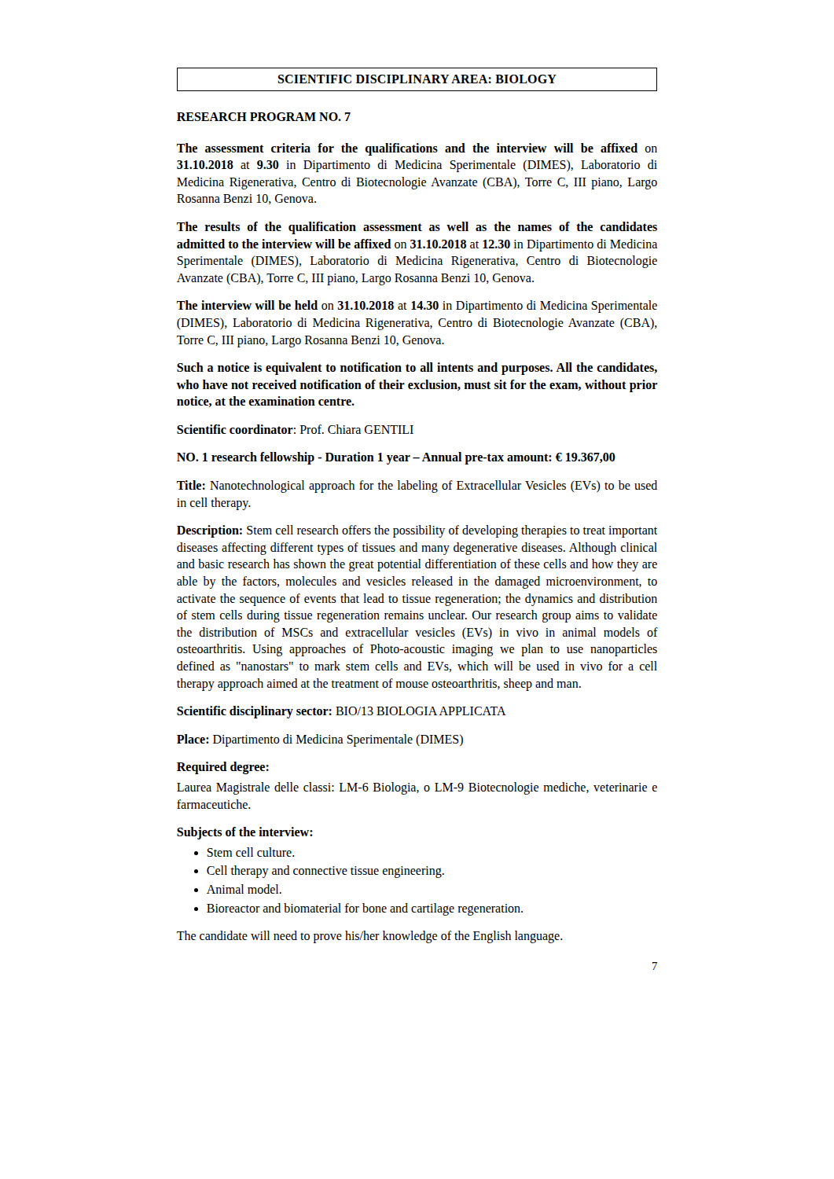SCIENTIFIC DISCIPLINARY AREA: BIOLOGY
RESEARCH PROGRAM NO. 7
The assessment criteria for the qualifications and the interview will be affixed on 31.10.2018 at 9.30 in Dipartimento di Medicina Sperimentale (DIMES), Laboratorio di Medicina Rigenerativa, Centro di Biotecnologie Avanzate (CBA), Torre C, III piano, Largo Rosanna Benzi 10, Genova.
The results of the qualification assessment as well as the names of the candidates admitted to the interview will be affixed on 31.10.2018 at 12.30 in Dipartimento di Medicina Sperimentale (DIMES), Laboratorio di Medicina Rigenerativa, Centro di Biotecnologie Avanzate (CBA), Torre C, III piano, Largo Rosanna Benzi 10, Genova.
The interview will be held on 31.10.2018 at 14.30 in Dipartimento di Medicina Sperimentale (DIMES), Laboratorio di Medicina Rigenerativa, Centro di Biotecnologie Avanzate (CBA), Torre C, III piano, Largo Rosanna Benzi 10, Genova.
Such a notice is equivalent to notification to all intents and purposes. All the candidates, who have not received notification of their exclusion, must sit for the exam, without prior notice, at the examination centre.
Scientific coordinator: Prof. Chiara GENTILI
NO. 1 research fellowship - Duration 1 year – Annual pre-tax amount: € 19.367,00
Title: Nanotechnological approach for the labeling of Extracellular Vesicles (EVs) to be used in cell therapy.
Description: Stem cell research offers the possibility of developing therapies to treat important diseases affecting different types of tissues and many degenerative diseases. Although clinical and basic research has shown the great potential differentiation of these cells and how they are able by the factors, molecules and vesicles released in the damaged microenvironment, to activate the sequence of events that lead to tissue regeneration; the dynamics and distribution of stem cells during tissue regeneration remains unclear. Our research group aims to validate the distribution of MSCs and extracellular vesicles (EVs) in vivo in animal models of osteoarthritis. Using approaches of Photo-acoustic imaging we plan to use nanoparticles defined as "nanostars" to mark stem cells and EVs, which will be used in vivo for a cell therapy approach aimed at the treatment of mouse osteoarthritis, sheep and man.
Scientific disciplinary sector: BIO/13 BIOLOGIA APPLICATA
Place: Dipartimento di Medicina Sperimentale (DIMES)
Required degree:
Laurea Magistrale delle classi: LM-6 Biologia, o LM-9 Biotecnologie mediche, veterinarie e farmaceutiche.
Subjects of the interview:
Stem cell culture.
Cell therapy and connective tissue engineering.
Animal model.
Bioreactor and biomaterial for bone and cartilage regeneration.
The candidate will need to prove his/her knowledge of the English language.
7